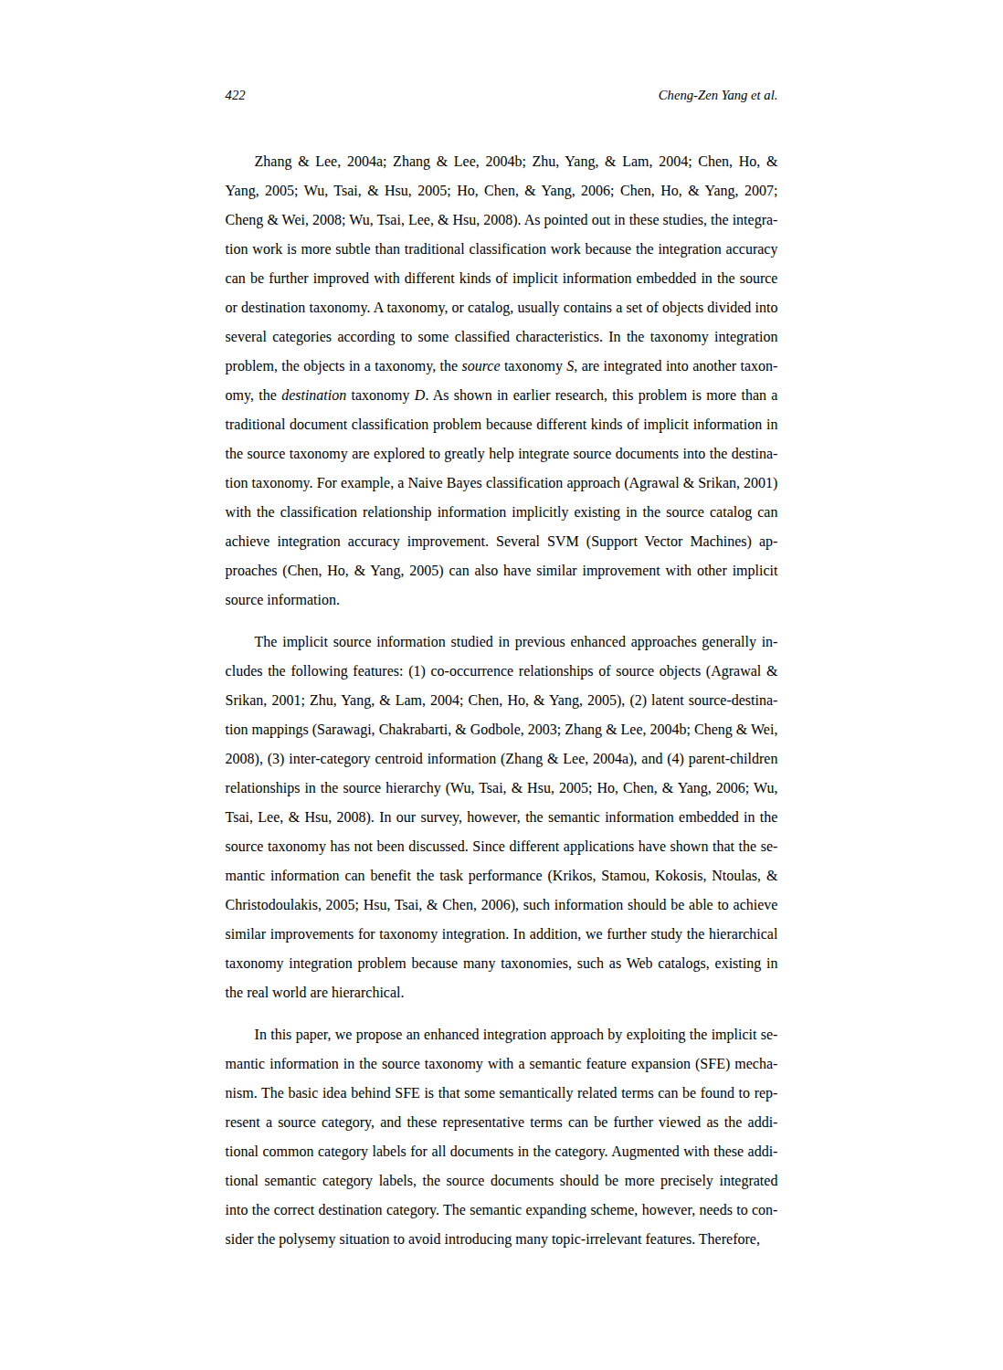422 Cheng-Zen Yang et al.
Zhang & Lee, 2004a; Zhang & Lee, 2004b; Zhu, Yang, & Lam, 2004; Chen, Ho, & Yang, 2005; Wu, Tsai, & Hsu, 2005; Ho, Chen, & Yang, 2006; Chen, Ho, & Yang, 2007; Cheng & Wei, 2008; Wu, Tsai, Lee, & Hsu, 2008). As pointed out in these studies, the integration work is more subtle than traditional classification work because the integration accuracy can be further improved with different kinds of implicit information embedded in the source or destination taxonomy. A taxonomy, or catalog, usually contains a set of objects divided into several categories according to some classified characteristics. In the taxonomy integration problem, the objects in a taxonomy, the source taxonomy S, are integrated into another taxonomy, the destination taxonomy D. As shown in earlier research, this problem is more than a traditional document classification problem because different kinds of implicit information in the source taxonomy are explored to greatly help integrate source documents into the destination taxonomy. For example, a Naive Bayes classification approach (Agrawal & Srikan, 2001) with the classification relationship information implicitly existing in the source catalog can achieve integration accuracy improvement. Several SVM (Support Vector Machines) approaches (Chen, Ho, & Yang, 2005) can also have similar improvement with other implicit source information.
The implicit source information studied in previous enhanced approaches generally includes the following features: (1) co-occurrence relationships of source objects (Agrawal & Srikan, 2001; Zhu, Yang, & Lam, 2004; Chen, Ho, & Yang, 2005), (2) latent source-destination mappings (Sarawagi, Chakrabarti, & Godbole, 2003; Zhang & Lee, 2004b; Cheng & Wei, 2008), (3) inter-category centroid information (Zhang & Lee, 2004a), and (4) parent-children relationships in the source hierarchy (Wu, Tsai, & Hsu, 2005; Ho, Chen, & Yang, 2006; Wu, Tsai, Lee, & Hsu, 2008). In our survey, however, the semantic information embedded in the source taxonomy has not been discussed. Since different applications have shown that the semantic information can benefit the task performance (Krikos, Stamou, Kokosis, Ntoulas, & Christodoulakis, 2005; Hsu, Tsai, & Chen, 2006), such information should be able to achieve similar improvements for taxonomy integration. In addition, we further study the hierarchical taxonomy integration problem because many taxonomies, such as Web catalogs, existing in the real world are hierarchical.
In this paper, we propose an enhanced integration approach by exploiting the implicit semantic information in the source taxonomy with a semantic feature expansion (SFE) mechanism. The basic idea behind SFE is that some semantically related terms can be found to represent a source category, and these representative terms can be further viewed as the additional common category labels for all documents in the category. Augmented with these additional semantic category labels, the source documents should be more precisely integrated into the correct destination category. The semantic expanding scheme, however, needs to consider the polysemy situation to avoid introducing many topic-irrelevant features. Therefore,